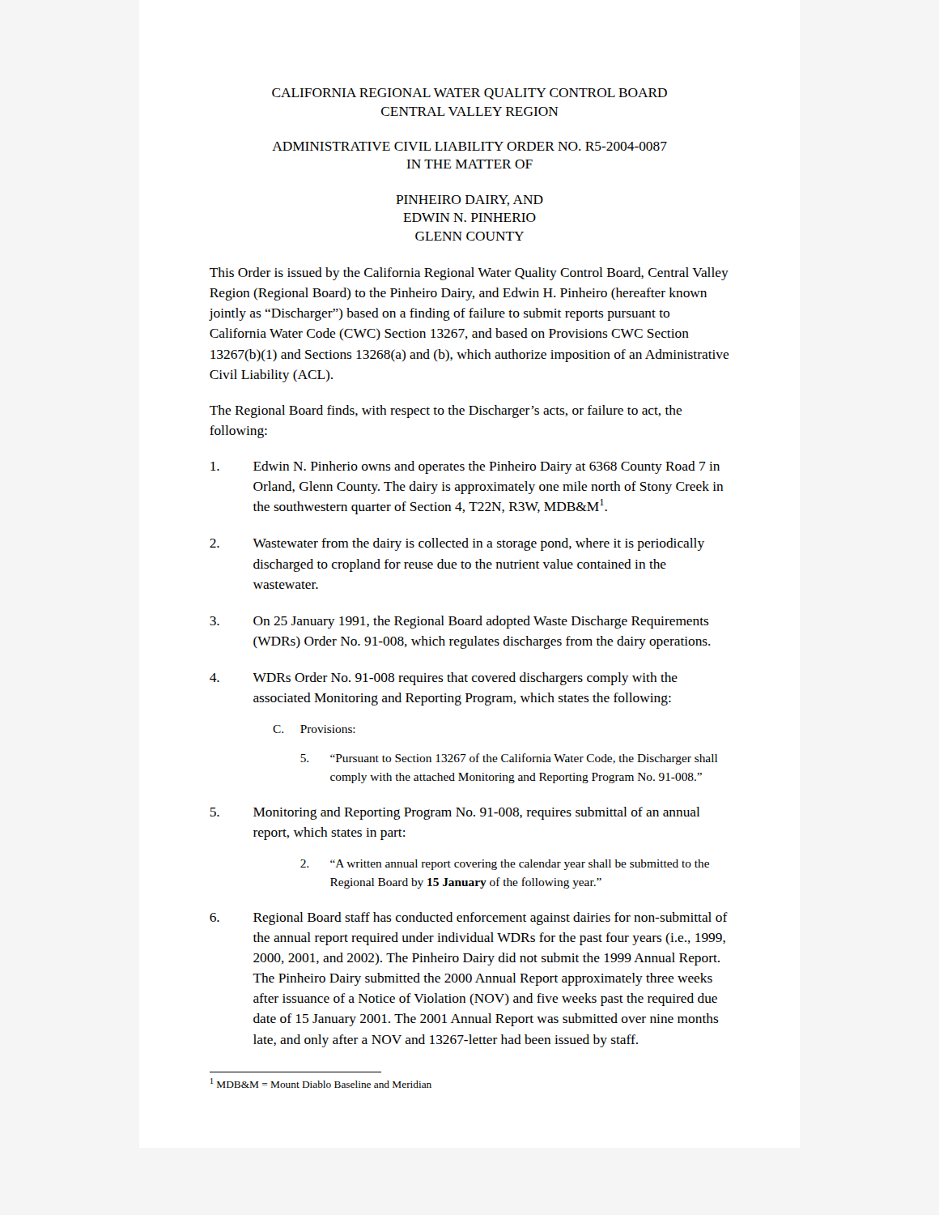CALIFORNIA REGIONAL WATER QUALITY CONTROL BOARD
CENTRAL VALLEY REGION
ADMINISTRATIVE CIVIL LIABILITY ORDER NO. R5-2004-0087
IN THE MATTER OF
PINHEIRO DAIRY, AND
EDWIN N. PINHERIO
GLENN COUNTY
This Order is issued by the California Regional Water Quality Control Board, Central Valley Region (Regional Board) to the Pinheiro Dairy, and Edwin H. Pinheiro (hereafter known jointly as “Discharger”) based on a finding of failure to submit reports pursuant to California Water Code (CWC) Section 13267, and based on Provisions CWC Section 13267(b)(1) and Sections 13268(a) and (b), which authorize imposition of an Administrative Civil Liability (ACL).
The Regional Board finds, with respect to the Discharger’s acts, or failure to act, the following:
1. Edwin N. Pinherio owns and operates the Pinheiro Dairy at 6368 County Road 7 in Orland, Glenn County. The dairy is approximately one mile north of Stony Creek in the southwestern quarter of Section 4, T22N, R3W, MDB&M1.
2. Wastewater from the dairy is collected in a storage pond, where it is periodically discharged to cropland for reuse due to the nutrient value contained in the wastewater.
3. On 25 January 1991, the Regional Board adopted Waste Discharge Requirements (WDRs) Order No. 91-008, which regulates discharges from the dairy operations.
4. WDRs Order No. 91-008 requires that covered dischargers comply with the associated Monitoring and Reporting Program, which states the following:
C. Provisions:
5. “Pursuant to Section 13267 of the California Water Code, the Discharger shall comply with the attached Monitoring and Reporting Program No. 91-008.”
5. Monitoring and Reporting Program No. 91-008, requires submittal of an annual report, which states in part:
2. “A written annual report covering the calendar year shall be submitted to the Regional Board by 15 January of the following year.”
6. Regional Board staff has conducted enforcement against dairies for non-submittal of the annual report required under individual WDRs for the past four years (i.e., 1999, 2000, 2001, and 2002). The Pinheiro Dairy did not submit the 1999 Annual Report. The Pinheiro Dairy submitted the 2000 Annual Report approximately three weeks after issuance of a Notice of Violation (NOV) and five weeks past the required due date of 15 January 2001. The 2001 Annual Report was submitted over nine months late, and only after a NOV and 13267-letter had been issued by staff.
1 MDB&M = Mount Diablo Baseline and Meridian